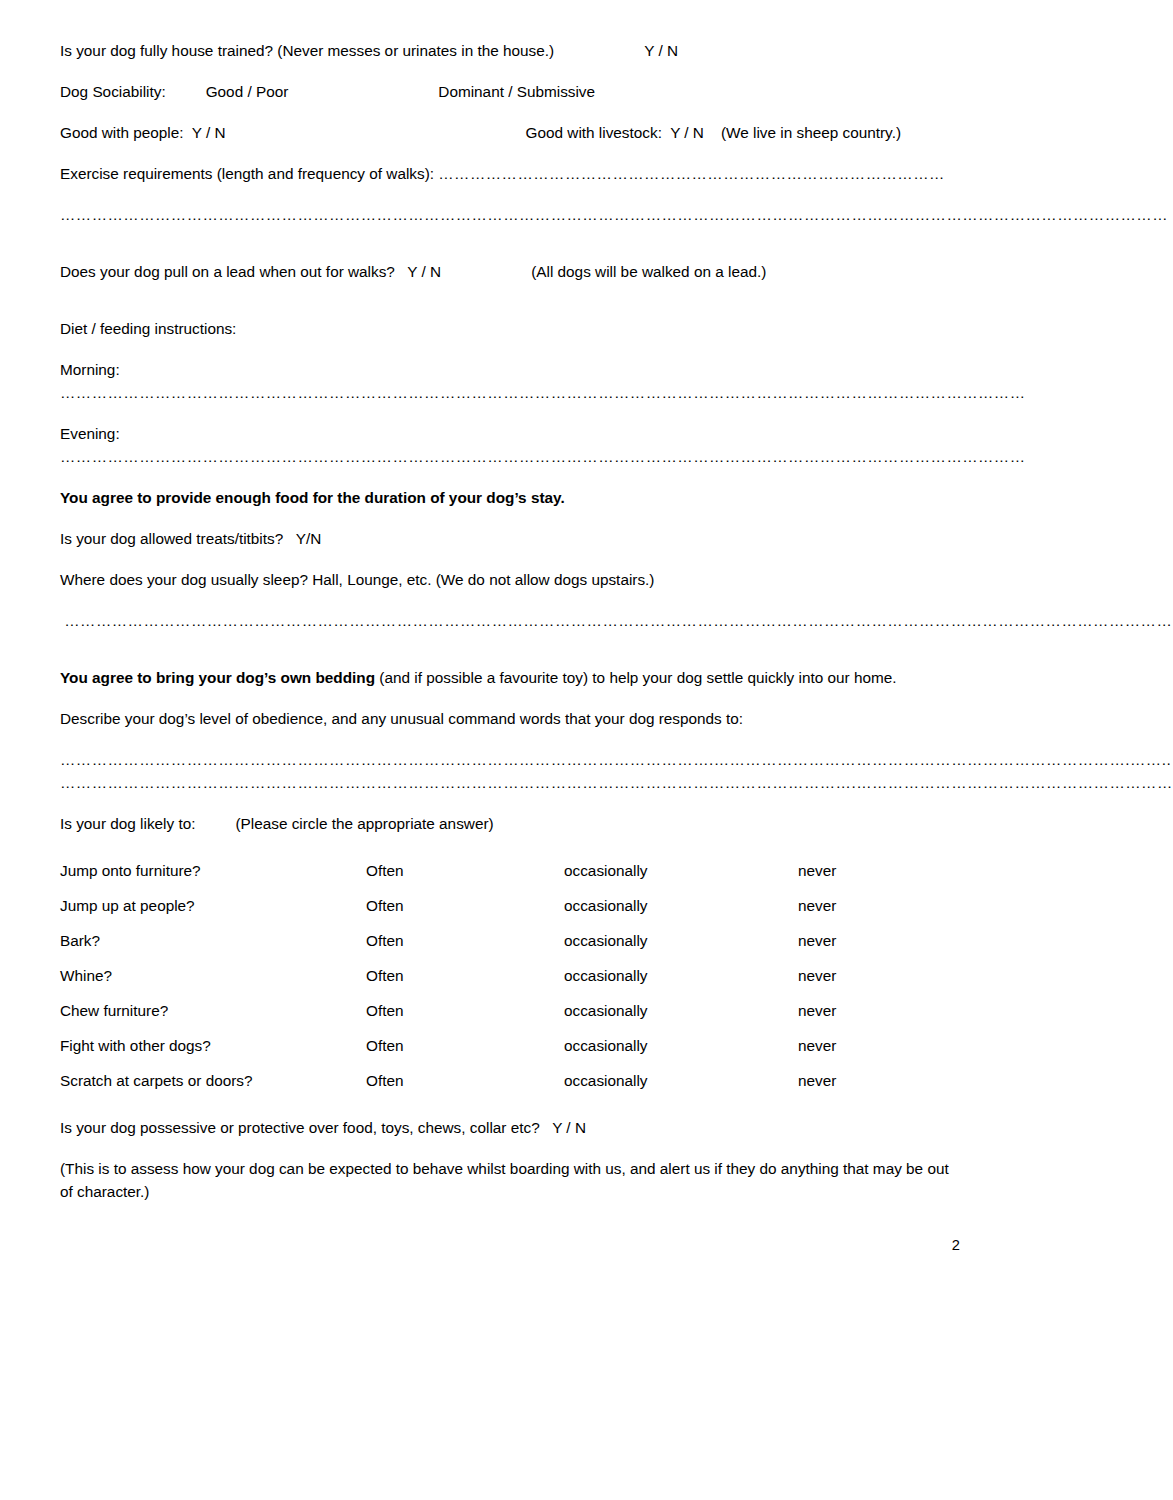Is your dog fully house trained? (Never messes or urinates in the house.) Y / N
Dog Sociability: Good / Poor Dominant / Submissive
Good with people: Y / N Good with livestock: Y / N (We live in sheep country.)
Exercise requirements (length and frequency of walks): ……………………………………………………………………………………
…………………………………………………………………………………………………………………………………………………………………………………………
Does your dog pull on a lead when out for walks? Y / N (All dogs will be walked on a lead.)
Diet / feeding instructions:
Morning: …………………………………………………………………………………………………………………………………………………………………
Evening: …………………………………………………………………………………………………………………………………………………………………
You agree to provide enough food for the duration of your dog’s stay.
Is your dog allowed treats/titbits? Y/N
Where does your dog usually sleep? Hall, Lounge, etc. (We do not allow dogs upstairs.)
…………………………………………………………………………………………………………………………………………………………………………………………
You agree to bring your dog’s own bedding (and if possible a favourite toy) to help your dog settle quickly into our home.
Describe your dog’s level of obedience, and any unusual command words that your dog responds to:
…………………………………………………………………………………………………………….…………………………………………………………………….……..
…………………………………………………………………………………………………………………………………….……………………………………………………
Is your dog likely to: (Please circle the appropriate answer)
| Jump onto furniture? | Often | occasionally | never |
| Jump up at people? | Often | occasionally | never |
| Bark? | Often | occasionally | never |
| Whine? | Often | occasionally | never |
| Chew furniture? | Often | occasionally | never |
| Fight with other dogs? | Often | occasionally | never |
| Scratch at carpets or doors? | Often | occasionally | never |
Is your dog possessive or protective over food, toys, chews, collar etc? Y / N
(This is to assess how your dog can be expected to behave whilst boarding with us, and alert us if they do anything that may be out of character.)
2